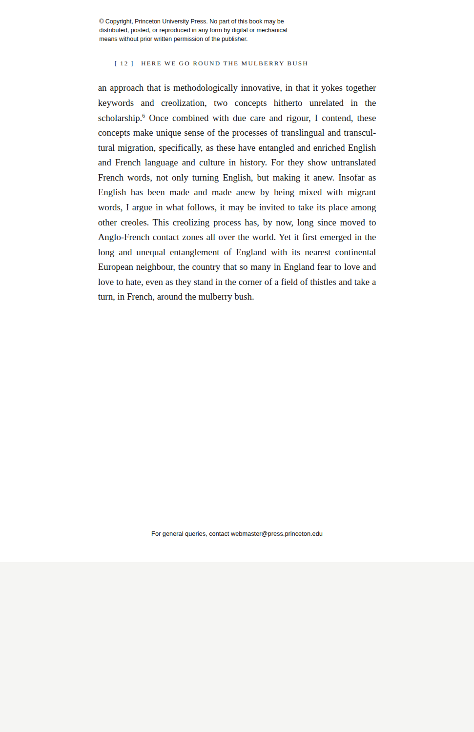© Copyright, Princeton University Press. No part of this book may be distributed, posted, or reproduced in any form by digital or mechanical means without prior written permission of the publisher.
[ 12 ] Here We Go Round the Mulberry Bush
an approach that is methodologically innovative, in that it yokes together keywords and creolization, two concepts hitherto unrelated in the scholarship.6 Once combined with due care and rigour, I contend, these concepts make unique sense of the processes of translingual and transcultural migration, specifically, as these have entangled and enriched English and French language and culture in history. For they show untranslated French words, not only turning English, but making it anew. Insofar as English has been made and made anew by being mixed with migrant words, I argue in what follows, it may be invited to take its place among other creoles. This creolizing process has, by now, long since moved to Anglo-French contact zones all over the world. Yet it first emerged in the long and unequal entanglement of England with its nearest continental European neighbour, the country that so many in England fear to love and love to hate, even as they stand in the corner of a field of thistles and take a turn, in French, around the mulberry bush.
For general queries, contact webmaster@press.princeton.edu